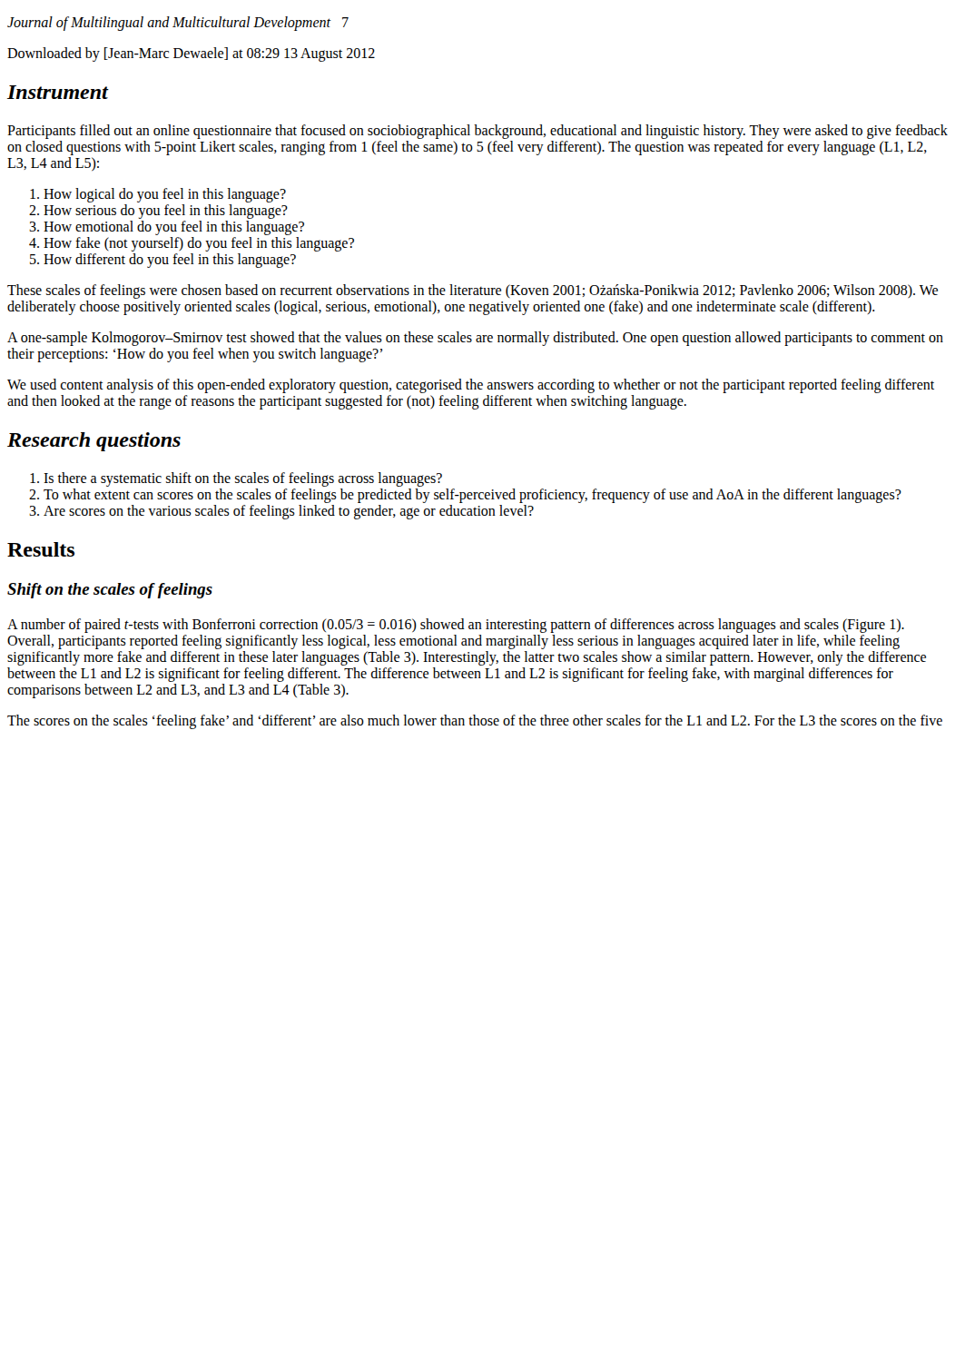Journal of Multilingual and Multicultural Development 7
Downloaded by [Jean-Marc Dewaele] at 08:29 13 August 2012
Instrument
Participants filled out an online questionnaire that focused on sociobiographical background, educational and linguistic history. They were asked to give feedback on closed questions with 5-point Likert scales, ranging from 1 (feel the same) to 5 (feel very different). The question was repeated for every language (L1, L2, L3, L4 and L5):
How logical do you feel in this language?
How serious do you feel in this language?
How emotional do you feel in this language?
How fake (not yourself) do you feel in this language?
How different do you feel in this language?
These scales of feelings were chosen based on recurrent observations in the literature (Koven 2001; Ożańska-Ponikwia 2012; Pavlenko 2006; Wilson 2008). We deliberately choose positively oriented scales (logical, serious, emotional), one negatively oriented one (fake) and one indeterminate scale (different).
A one-sample Kolmogorov–Smirnov test showed that the values on these scales are normally distributed. One open question allowed participants to comment on their perceptions: ‘How do you feel when you switch language?’
We used content analysis of this open-ended exploratory question, categorised the answers according to whether or not the participant reported feeling different and then looked at the range of reasons the participant suggested for (not) feeling different when switching language.
Research questions
Is there a systematic shift on the scales of feelings across languages?
To what extent can scores on the scales of feelings be predicted by self-perceived proficiency, frequency of use and AoA in the different languages?
Are scores on the various scales of feelings linked to gender, age or education level?
Results
Shift on the scales of feelings
A number of paired t-tests with Bonferroni correction (0.05/3 = 0.016) showed an interesting pattern of differences across languages and scales (Figure 1). Overall, participants reported feeling significantly less logical, less emotional and marginally less serious in languages acquired later in life, while feeling significantly more fake and different in these later languages (Table 3). Interestingly, the latter two scales show a similar pattern. However, only the difference between the L1 and L2 is significant for feeling different. The difference between L1 and L2 is significant for feeling fake, with marginal differences for comparisons between L2 and L3, and L3 and L4 (Table 3).
The scores on the scales ‘feeling fake’ and ‘different’ are also much lower than those of the three other scales for the L1 and L2. For the L3 the scores on the five